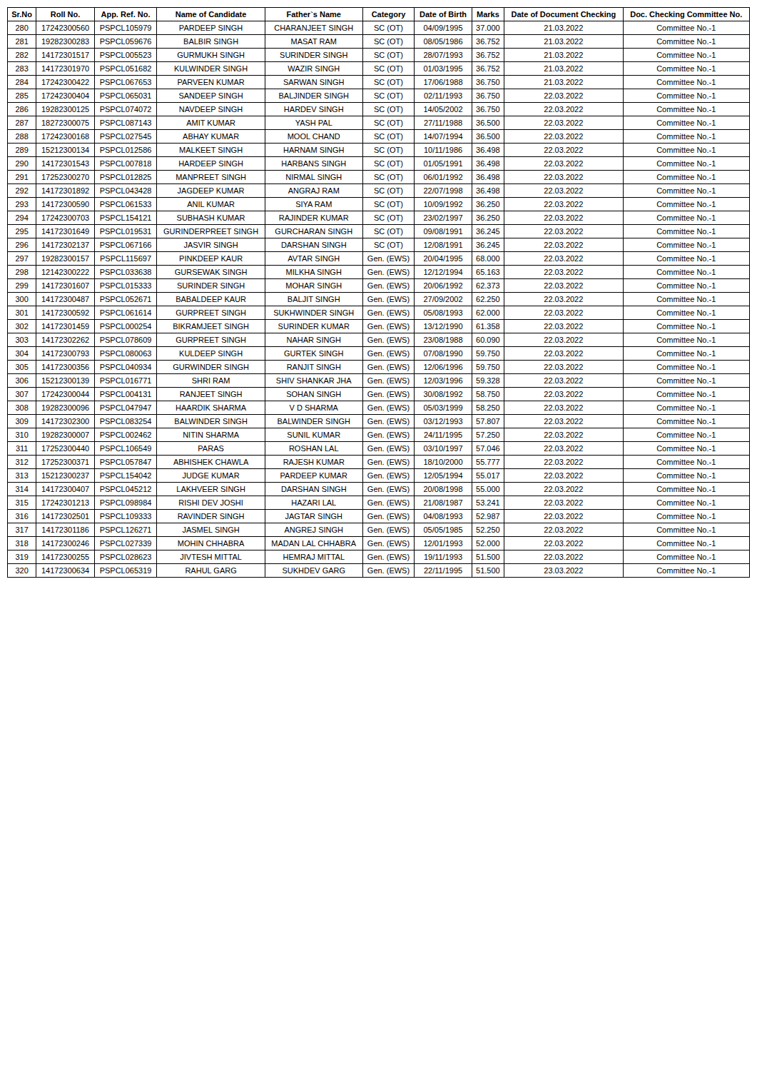| Sr.No | Roll No. | App. Ref. No. | Name of Candidate | Father`s Name | Category | Date of Birth | Marks | Date of Document Checking | Doc. Checking Committee No. |
| --- | --- | --- | --- | --- | --- | --- | --- | --- | --- |
| 280 | 17242300560 | PSPCL105979 | PARDEEP SINGH | CHARANJEET SINGH | SC (OT) | 04/09/1995 | 37.000 | 21.03.2022 | Committee No.-1 |
| 281 | 19282300283 | PSPCL059676 | BALBIR SINGH | MASAT RAM | SC (OT) | 08/05/1986 | 36.752 | 21.03.2022 | Committee No.-1 |
| 282 | 14172301517 | PSPCL005523 | GURMUKH SINGH | SURINDER SINGH | SC (OT) | 28/07/1993 | 36.752 | 21.03.2022 | Committee No.-1 |
| 283 | 14172301970 | PSPCL051682 | KULWINDER SINGH | WAZIR SINGH | SC (OT) | 01/03/1995 | 36.752 | 21.03.2022 | Committee No.-1 |
| 284 | 17242300422 | PSPCL067653 | PARVEEN KUMAR | SARWAN SINGH | SC (OT) | 17/06/1988 | 36.750 | 21.03.2022 | Committee No.-1 |
| 285 | 17242300404 | PSPCL065031 | SANDEEP SINGH | BALJINDER SINGH | SC (OT) | 02/11/1993 | 36.750 | 22.03.2022 | Committee No.-1 |
| 286 | 19282300125 | PSPCL074072 | NAVDEEP SINGH | HARDEV SINGH | SC (OT) | 14/05/2002 | 36.750 | 22.03.2022 | Committee No.-1 |
| 287 | 18272300075 | PSPCL087143 | AMIT KUMAR | YASH PAL | SC (OT) | 27/11/1988 | 36.500 | 22.03.2022 | Committee No.-1 |
| 288 | 17242300168 | PSPCL027545 | ABHAY KUMAR | MOOL CHAND | SC (OT) | 14/07/1994 | 36.500 | 22.03.2022 | Committee No.-1 |
| 289 | 15212300134 | PSPCL012586 | MALKEET SINGH | HARNAM SINGH | SC (OT) | 10/11/1986 | 36.498 | 22.03.2022 | Committee No.-1 |
| 290 | 14172301543 | PSPCL007818 | HARDEEP SINGH | HARBANS SINGH | SC (OT) | 01/05/1991 | 36.498 | 22.03.2022 | Committee No.-1 |
| 291 | 17252300270 | PSPCL012825 | MANPREET SINGH | NIRMAL SINGH | SC (OT) | 06/01/1992 | 36.498 | 22.03.2022 | Committee No.-1 |
| 292 | 14172301892 | PSPCL043428 | JAGDEEP KUMAR | ANGRAJ RAM | SC (OT) | 22/07/1998 | 36.498 | 22.03.2022 | Committee No.-1 |
| 293 | 14172300590 | PSPCL061533 | ANIL KUMAR | SIYA RAM | SC (OT) | 10/09/1992 | 36.250 | 22.03.2022 | Committee No.-1 |
| 294 | 17242300703 | PSPCL154121 | SUBHASH KUMAR | RAJINDER KUMAR | SC (OT) | 23/02/1997 | 36.250 | 22.03.2022 | Committee No.-1 |
| 295 | 14172301649 | PSPCL019531 | GURINDERPREET SINGH | GURCHARAN SINGH | SC (OT) | 09/08/1991 | 36.245 | 22.03.2022 | Committee No.-1 |
| 296 | 14172302137 | PSPCL067166 | JASVIR SINGH | DARSHAN SINGH | SC (OT) | 12/08/1991 | 36.245 | 22.03.2022 | Committee No.-1 |
| 297 | 19282300157 | PSPCL115697 | PINKDEEP KAUR | AVTAR SINGH | Gen. (EWS) | 20/04/1995 | 68.000 | 22.03.2022 | Committee No.-1 |
| 298 | 12142300222 | PSPCL033638 | GURSEWAK SINGH | MILKHA SINGH | Gen. (EWS) | 12/12/1994 | 65.163 | 22.03.2022 | Committee No.-1 |
| 299 | 14172301607 | PSPCL015333 | SURINDER SINGH | MOHAR SINGH | Gen. (EWS) | 20/06/1992 | 62.373 | 22.03.2022 | Committee No.-1 |
| 300 | 14172300487 | PSPCL052671 | BABALDEEP KAUR | BALJIT SINGH | Gen. (EWS) | 27/09/2002 | 62.250 | 22.03.2022 | Committee No.-1 |
| 301 | 14172300592 | PSPCL061614 | GURPREET SINGH | SUKHWINDER SINGH | Gen. (EWS) | 05/08/1993 | 62.000 | 22.03.2022 | Committee No.-1 |
| 302 | 14172301459 | PSPCL000254 | BIKRAMJEET SINGH | SURINDER KUMAR | Gen. (EWS) | 13/12/1990 | 61.358 | 22.03.2022 | Committee No.-1 |
| 303 | 14172302262 | PSPCL078609 | GURPREET SINGH | NAHAR SINGH | Gen. (EWS) | 23/08/1988 | 60.090 | 22.03.2022 | Committee No.-1 |
| 304 | 14172300793 | PSPCL080063 | KULDEEP SINGH | GURTEK SINGH | Gen. (EWS) | 07/08/1990 | 59.750 | 22.03.2022 | Committee No.-1 |
| 305 | 14172300356 | PSPCL040934 | GURWINDER SINGH | RANJIT SINGH | Gen. (EWS) | 12/06/1996 | 59.750 | 22.03.2022 | Committee No.-1 |
| 306 | 15212300139 | PSPCL016771 | SHRI RAM | SHIV SHANKAR JHA | Gen. (EWS) | 12/03/1996 | 59.328 | 22.03.2022 | Committee No.-1 |
| 307 | 17242300044 | PSPCL004131 | RANJEET SINGH | SOHAN SINGH | Gen. (EWS) | 30/08/1992 | 58.750 | 22.03.2022 | Committee No.-1 |
| 308 | 19282300096 | PSPCL047947 | HAARDIK SHARMA | V D SHARMA | Gen. (EWS) | 05/03/1999 | 58.250 | 22.03.2022 | Committee No.-1 |
| 309 | 14172302300 | PSPCL083254 | BALWINDER SINGH | BALWINDER SINGH | Gen. (EWS) | 03/12/1993 | 57.807 | 22.03.2022 | Committee No.-1 |
| 310 | 19282300007 | PSPCL002462 | NITIN SHARMA | SUNIL KUMAR | Gen. (EWS) | 24/11/1995 | 57.250 | 22.03.2022 | Committee No.-1 |
| 311 | 17252300440 | PSPCL106549 | PARAS | ROSHAN LAL | Gen. (EWS) | 03/10/1997 | 57.046 | 22.03.2022 | Committee No.-1 |
| 312 | 17252300371 | PSPCL057847 | ABHISHEK CHAWLA | RAJESH KUMAR | Gen. (EWS) | 18/10/2000 | 55.777 | 22.03.2022 | Committee No.-1 |
| 313 | 15212300237 | PSPCL154042 | JUDGE KUMAR | PARDEEP KUMAR | Gen. (EWS) | 12/05/1994 | 55.017 | 22.03.2022 | Committee No.-1 |
| 314 | 14172300407 | PSPCL045212 | LAKHVEER SINGH | DARSHAN SINGH | Gen. (EWS) | 20/08/1998 | 55.000 | 22.03.2022 | Committee No.-1 |
| 315 | 17242301213 | PSPCL098984 | RISHI DEV JOSHI | HAZARI LAL | Gen. (EWS) | 21/08/1987 | 53.241 | 22.03.2022 | Committee No.-1 |
| 316 | 14172302501 | PSPCL109333 | RAVINDER SINGH | JAGTAR SINGH | Gen. (EWS) | 04/08/1993 | 52.987 | 22.03.2022 | Committee No.-1 |
| 317 | 14172301186 | PSPCL126271 | JASMEL SINGH | ANGREJ SINGH | Gen. (EWS) | 05/05/1985 | 52.250 | 22.03.2022 | Committee No.-1 |
| 318 | 14172300246 | PSPCL027339 | MOHIN CHHABRA | MADAN LAL CHHABRA | Gen. (EWS) | 12/01/1993 | 52.000 | 22.03.2022 | Committee No.-1 |
| 319 | 14172300255 | PSPCL028623 | JIVTESH MITTAL | HEMRAJ MITTAL | Gen. (EWS) | 19/11/1993 | 51.500 | 22.03.2022 | Committee No.-1 |
| 320 | 14172300634 | PSPCL065319 | RAHUL GARG | SUKHDEV GARG | Gen. (EWS) | 22/11/1995 | 51.500 | 23.03.2022 | Committee No.-1 |